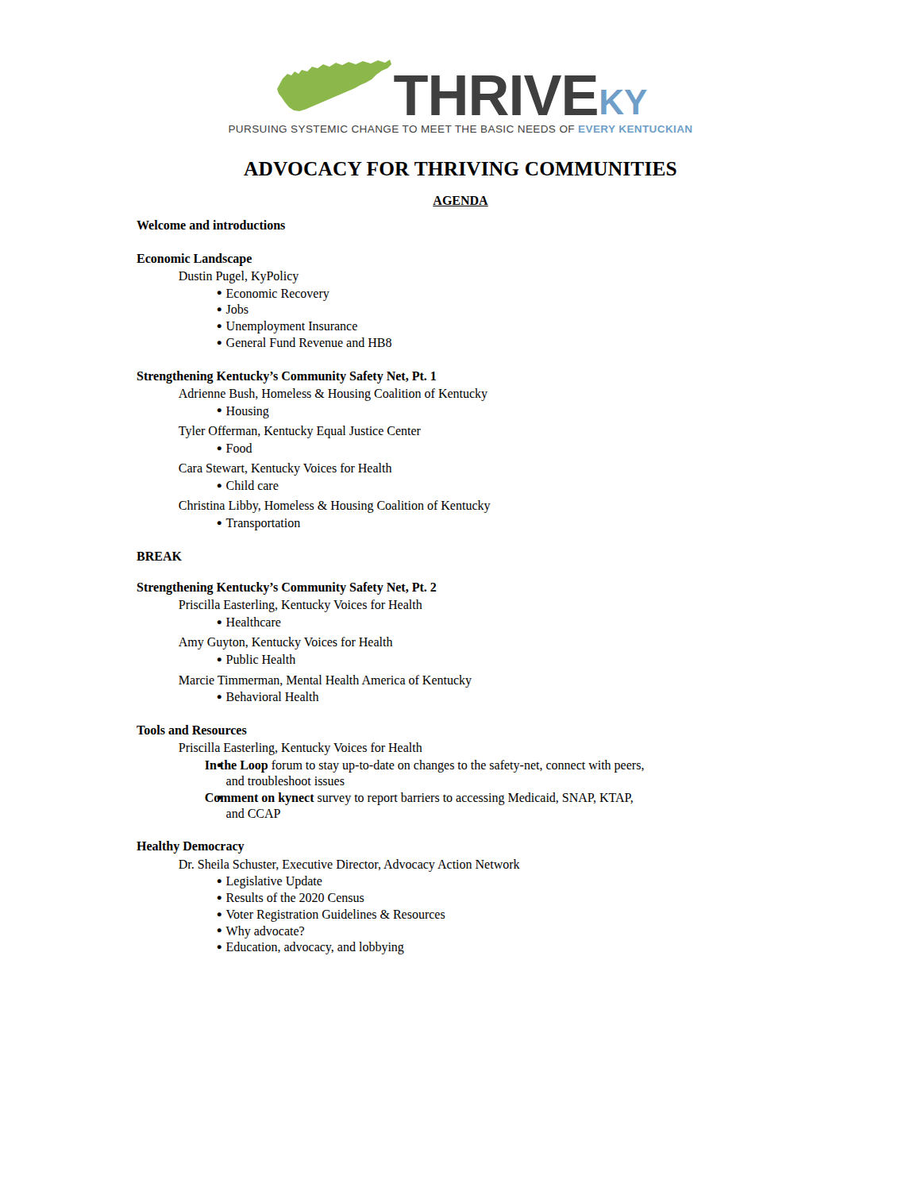THRIVE KY
PURSUING SYSTEMIC CHANGE TO MEET THE BASIC NEEDS OF EVERY KENTUCKIAN
ADVOCACY FOR THRIVING COMMUNITIES
AGENDA
Welcome and introductions
Economic Landscape
Dustin Pugel, KyPolicy
Economic Recovery
Jobs
Unemployment Insurance
General Fund Revenue and HB8
Strengthening Kentucky’s Community Safety Net, Pt. 1
Adrienne Bush, Homeless & Housing Coalition of Kentucky
Housing
Tyler Offerman, Kentucky Equal Justice Center
Food
Cara Stewart, Kentucky Voices for Health
Child care
Christina Libby, Homeless & Housing Coalition of Kentucky
Transportation
BREAK
Strengthening Kentucky’s Community Safety Net, Pt. 2
Priscilla Easterling, Kentucky Voices for Health
Healthcare
Amy Guyton, Kentucky Voices for Health
Public Health
Marcie Timmerman, Mental Health America of Kentucky
Behavioral Health
Tools and Resources
Priscilla Easterling, Kentucky Voices for Health
In the Loop forum to stay up-to-date on changes to the safety-net, connect with peers, and troubleshoot issues
Comment on kynect survey to report barriers to accessing Medicaid, SNAP, KTAP, and CCAP
Healthy Democracy
Dr. Sheila Schuster, Executive Director, Advocacy Action Network
Legislative Update
Results of the 2020 Census
Voter Registration Guidelines & Resources
Why advocate?
Education, advocacy, and lobbying